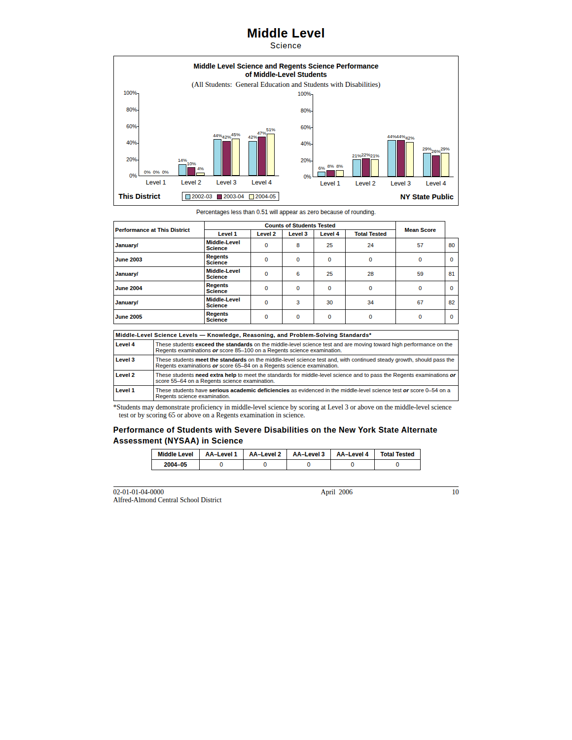Middle Level
Science
Middle Level Science and Regents Science Performance
of Middle-Level Students
(All Students: General Education and Students with Disabilities)
100%
80%
60%
40%
20%
0%
0%
0%
0%
14%
10%
4%
44%
42%
45%
42%
47%
51%
Level 1 Level 2 Level 3 Level 4
This District
2002-03 2003-04 2004-05
100%
80%
60%
40%
20%
0%
6%
8%
8%
21%
22%
21%
44%
44%
42%
29%
26%
29%
Level 1 Level 2 Level 3 Level 4
NY State Public
Percentages less than 0.51 will appear as zero because of rounding.
| Performance at This District | Counts of Students Tested | Mean Score |
| --- | --- | --- |
| Level 1 | Level 2 | Level 3 | Level 4 | Total Tested |
| January/ | Middle-Level Science | 0 | 8 | 25 | 24 | 57 | 80 |
| June 2003 | Regents Science | 0 | 0 | 0 | 0 | 0 | 0 |
| January/ | Middle-Level Science | 0 | 6 | 25 | 28 | 59 | 81 |
| June 2004 | Regents Science | 0 | 0 | 0 | 0 | 0 | 0 |
| January/ | Middle-Level Science | 0 | 3 | 30 | 34 | 67 | 82 |
| June 2005 | Regents Science | 0 | 0 | 0 | 0 | 0 | 0 |
| Middle-Level Science Levels — Knowledge, Reasoning, and Problem-Solving Standards* |
| --- |
| Level 4 | These students exceed the standards on the middle-level science test and are moving toward high performance on the Regents examinations or score 85–100 on a Regents science examination. |
| Level 3 | These students meet the standards on the middle-level science test and, with continued steady growth, should pass the Regents examinations or score 65–84 on a Regents science examination. |
| Level 2 | These students need extra help to meet the standards for middle-level science and to pass the Regents examinations or score 55–64 on a Regents science examination. |
| Level 1 | These students have serious academic deficiencies as evidenced in the middle-level science test or score 0–54 on a Regents science examination. |
*Students may demonstrate proficiency in middle-level science by scoring at Level 3 or above on the middle-level science test or by scoring 65 or above on a Regents examination in science.
Performance of Students with Severe Disabilities on the New York State Alternate Assessment (NYSAA) in Science
| Middle Level | AA–Level 1 | AA–Level 2 | AA–Level 3 | AA–Level 4 | Total Tested |
| --- | --- | --- | --- | --- | --- |
| 2004–05 | 0 | 0 | 0 | 0 | 0 |
02-01-01-04-0000
Alfred-Almond Central School District
April 2006
10